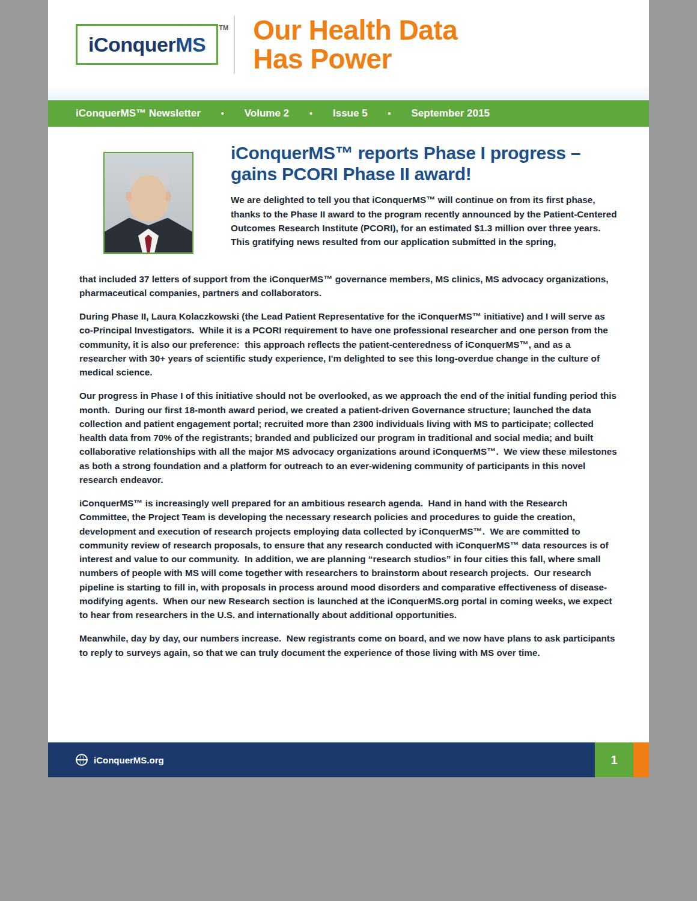iConquer MS
TM
Our Health Data
Has Power
iConquerMS™ Newsletter • Volume 2 • Issue 5 • September 2015
iConquerMS™ reports Phase I progress – gains PCORI Phase II award!
We are delighted to tell you that iConquerMS™ will continue on from its first phase, thanks to the Phase II award to the program recently announced by the Patient-Centered Outcomes Research Institute (PCORI), for an estimated $1.3 million over three years. This gratifying news resulted from our application submitted in the spring,
that included 37 letters of support from the iConquerMS™ governance members, MS clinics, MS advocacy organizations, pharmaceutical companies, partners and collaborators.
During Phase II, Laura Kolaczkowski (the Lead Patient Representative for the iConquerMS™ initiative) and I will serve as co-Principal Investigators. While it is a PCORI requirement to have one professional researcher and one person from the community, it is also our preference: this approach reflects the patient-centeredness of iConquerMS™, and as a researcher with 30+ years of scientific study experience, I'm delighted to see this long-overdue change in the culture of medical science.
Our progress in Phase I of this initiative should not be overlooked, as we approach the end of the initial funding period this month. During our first 18-month award period, we created a patient-driven Governance structure; launched the data collection and patient engagement portal; recruited more than 2300 individuals living with MS to participate; collected health data from 70% of the registrants; branded and publicized our program in traditional and social media; and built collaborative relationships with all the major MS advocacy organizations around iConquerMS™. We view these milestones as both a strong foundation and a platform for outreach to an ever-widening community of participants in this novel research endeavor.
iConquerMS™ is increasingly well prepared for an ambitious research agenda. Hand in hand with the Research Committee, the Project Team is developing the necessary research policies and procedures to guide the creation, development and execution of research projects employing data collected by iConquerMS™. We are committed to community review of research proposals, to ensure that any research conducted with iConquerMS™ data resources is of interest and value to our community. In addition, we are planning “research studios” in four cities this fall, where small numbers of people with MS will come together with researchers to brainstorm about research projects. Our research pipeline is starting to fill in, with proposals in process around mood disorders and comparative effectiveness of disease-modifying agents. When our new Research section is launched at the iConquerMS.org portal in coming weeks, we expect to hear from researchers in the U.S. and internationally about additional opportunities.
Meanwhile, day by day, our numbers increase. New registrants come on board, and we now have plans to ask participants to reply to surveys again, so that we can truly document the experience of those living with MS over time.
iConquerMS.org
1